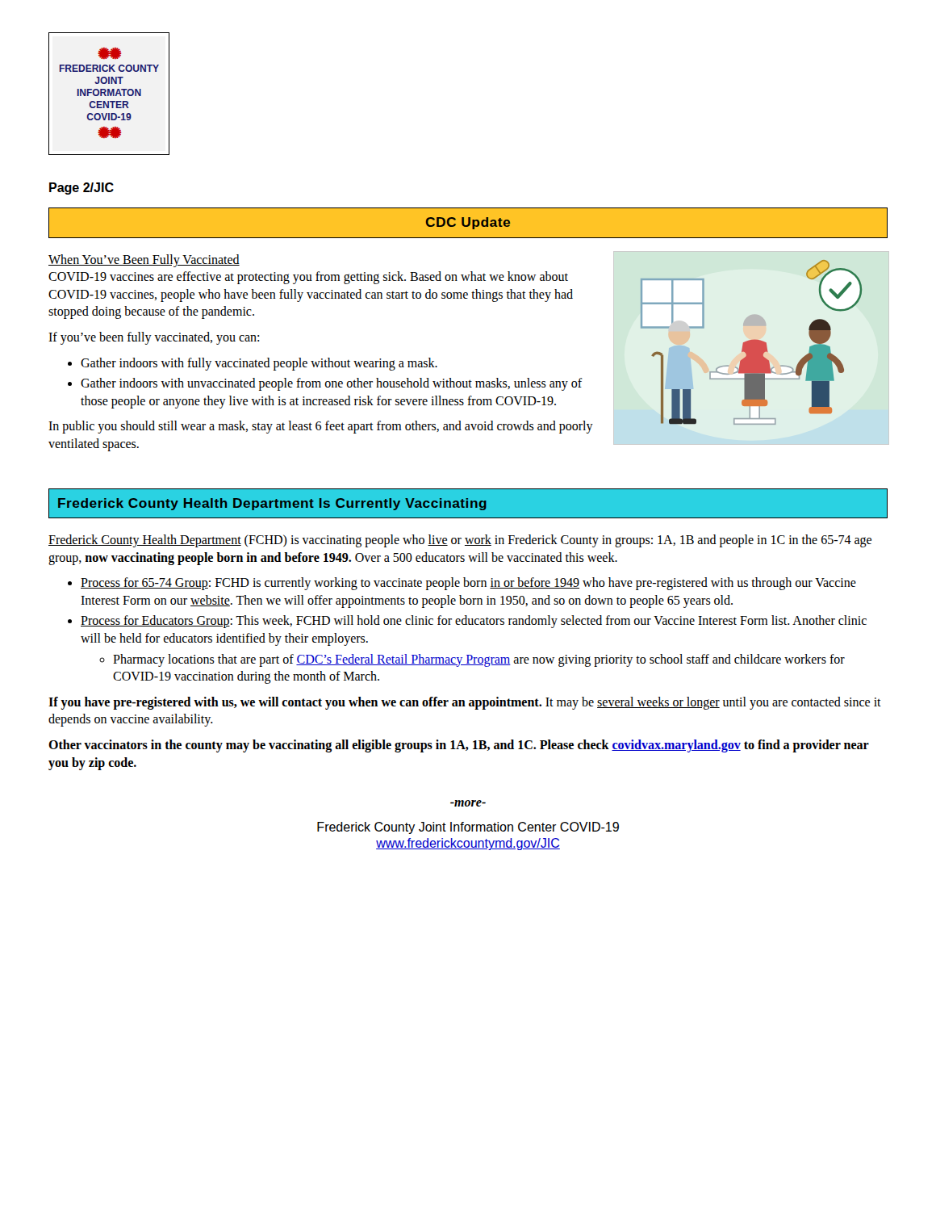✺✺
FREDERICK COUNTY
JOINT
INFORMATON
CENTER
COVID-19
✺✺
Page 2/JIC
CDC Update
When You’ve Been Fully Vaccinated
COVID-19 vaccines are effective at protecting you from getting sick. Based on what we know about COVID-19 vaccines, people who have been fully vaccinated can start to do some things that they had stopped doing because of the pandemic.
If you’ve been fully vaccinated, you can:
Gather indoors with fully vaccinated people without wearing a mask.
Gather indoors with unvaccinated people from one other household without masks, unless any of those people or anyone they live with is at increased risk for severe illness from COVID-19.
In public you should still wear a mask, stay at least 6 feet apart from others, and avoid crowds and poorly ventilated spaces.
Frederick County Health Department Is Currently Vaccinating
Frederick County Health Department (FCHD) is vaccinating people who live or work in Frederick County in groups: 1A, 1B and people in 1C in the 65-74 age group, now vaccinating people born in and before 1949. Over a 500 educators will be vaccinated this week.
Process for 65-74 Group: FCHD is currently working to vaccinate people born in or before 1949 who have pre-registered with us through our Vaccine Interest Form on our website. Then we will offer appointments to people born in 1950, and so on down to people 65 years old.
Process for Educators Group: This week, FCHD will hold one clinic for educators randomly selected from our Vaccine Interest Form list. Another clinic will be held for educators identified by their employers.
Pharmacy locations that are part of CDC’s Federal Retail Pharmacy Program are now giving priority to school staff and childcare workers for COVID-19 vaccination during the month of March.
If you have pre-registered with us, we will contact you when we can offer an appointment. It may be several weeks or longer until you are contacted since it depends on vaccine availability.
Other vaccinators in the county may be vaccinating all eligible groups in 1A, 1B, and 1C. Please check covidvax.maryland.gov to find a provider near you by zip code.
-more-
Frederick County Joint Information Center COVID-19
www.frederickcountymd.gov/JIC